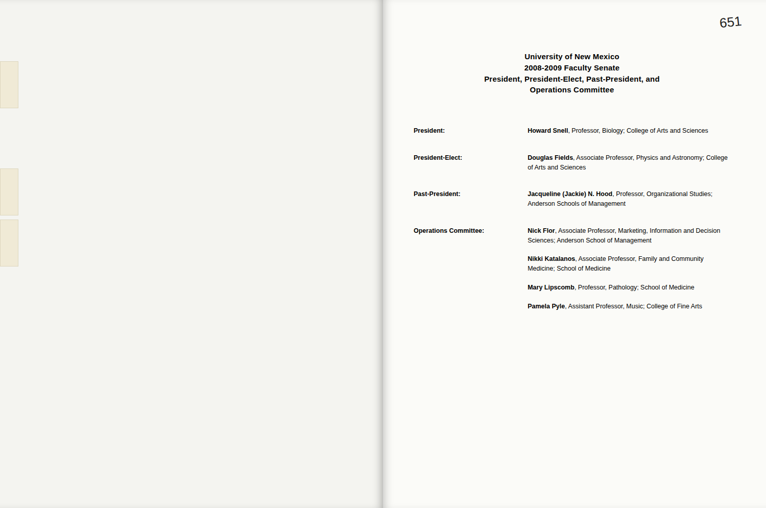651
University of New Mexico
2008-2009 Faculty Senate
President, President-Elect, Past-President, and
Operations Committee
| President: | Howard Snell , Professor, Biology; College of Arts and Sciences |
| President-Elect: | Douglas Fields , Associate Professor, Physics and Astronomy; College of Arts and Sciences |
| Past-President: | Jacqueline (Jackie) N. Hood , Professor, Organizational Studies; Anderson Schools of Management |
| Operations Committee: | Nick Flor , Associate Professor, Marketing, Information and Decision Sciences; Anderson School of Management Nikki Katalanos , Associate Professor, Family and Community Medicine; School of Medicine Mary Lipscomb , Professor, Pathology; School of Medicine Pamela Pyle , Assistant Professor, Music; College of Fine Arts |